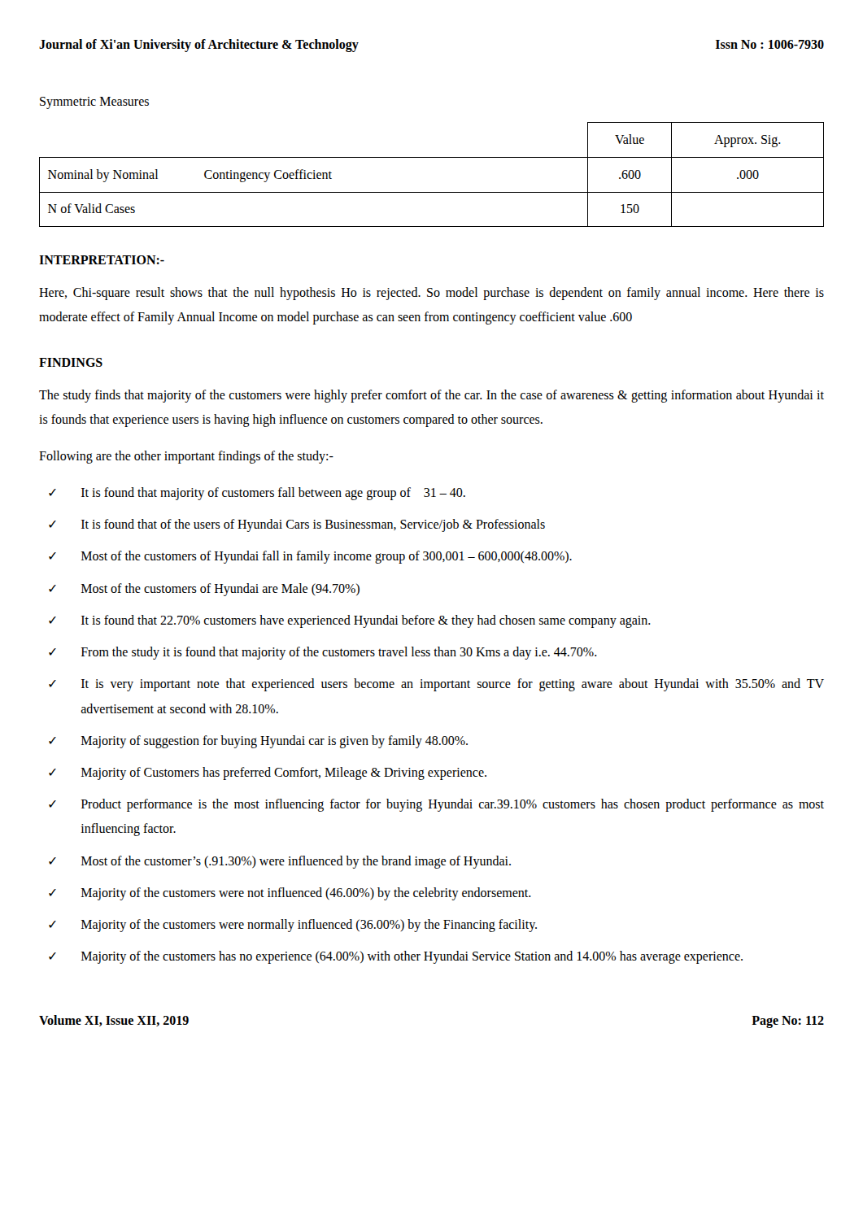Journal of Xi'an University of Architecture & Technology Issn No : 1006-7930
Symmetric Measures
| | Value | Approx. Sig. |
| Nominal by Nominal Contingency Coefficient | .600 | .000 |
| N of Valid Cases | 150 | |
INTERPRETATION:-
Here, Chi-square result shows that the null hypothesis Ho is rejected. So model purchase is dependent on family annual income. Here there is moderate effect of Family Annual Income on model purchase as can seen from contingency coefficient value .600
FINDINGS
The study finds that majority of the customers were highly prefer comfort of the car. In the case of awareness & getting information about Hyundai it is founds that experience users is having high influence on customers compared to other sources.
Following are the other important findings of the study:-
It is found that majority of customers fall between age group of 31 – 40.
It is found that of the users of Hyundai Cars is Businessman, Service/job & Professionals
Most of the customers of Hyundai fall in family income group of 300,001 – 600,000(48.00%).
Most of the customers of Hyundai are Male (94.70%)
It is found that 22.70% customers have experienced Hyundai before & they had chosen same company again.
From the study it is found that majority of the customers travel less than 30 Kms a day i.e. 44.70%.
It is very important note that experienced users become an important source for getting aware about Hyundai with 35.50% and TV advertisement at second with 28.10%.
Majority of suggestion for buying Hyundai car is given by family 48.00%.
Majority of Customers has preferred Comfort, Mileage & Driving experience.
Product performance is the most influencing factor for buying Hyundai car.39.10% customers has chosen product performance as most influencing factor.
Most of the customer’s (.91.30%) were influenced by the brand image of Hyundai.
Majority of the customers were not influenced (46.00%) by the celebrity endorsement.
Majority of the customers were normally influenced (36.00%) by the Financing facility.
Majority of the customers has no experience (64.00%) with other Hyundai Service Station and 14.00% has average experience.
Volume XI, Issue XII, 2019 Page No: 112